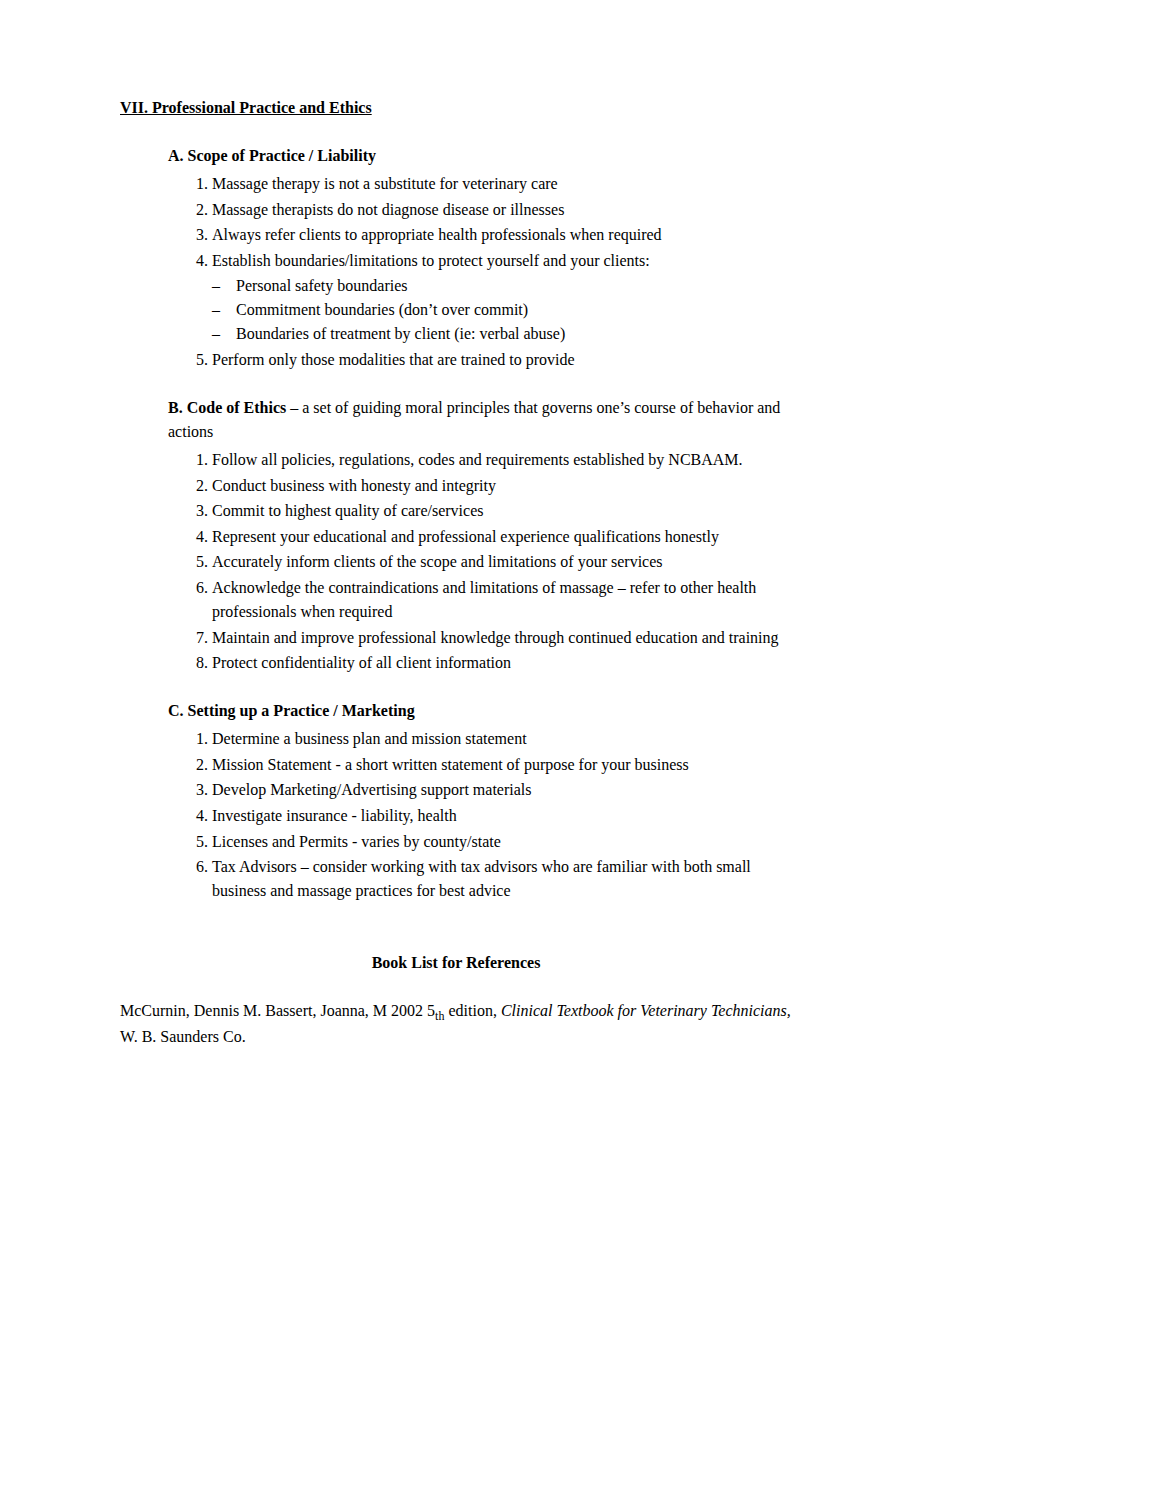VII. Professional Practice and Ethics
A. Scope of Practice / Liability
Massage therapy is not a substitute for veterinary care
Massage therapists do not diagnose disease or illnesses
Always refer clients to appropriate health professionals when required
Establish boundaries/limitations to protect yourself and your clients:
Personal safety boundaries
Commitment boundaries (don’t over commit)
Boundaries of treatment by client (ie: verbal abuse)
Perform only those modalities that are trained to provide
B. Code of Ethics – a set of guiding moral principles that governs one’s course of behavior and actions
Follow all policies, regulations, codes and requirements established by NCBAAM.
Conduct business with honesty and integrity
Commit to highest quality of care/services
Represent your educational and professional experience qualifications honestly
Accurately inform clients of the scope and limitations of your services
Acknowledge the contraindications and limitations of massage – refer to other health professionals when required
Maintain and improve professional knowledge through continued education and training
Protect confidentiality of all client information
C. Setting up a Practice / Marketing
Determine a business plan and mission statement
Mission Statement - a short written statement of purpose for your business
Develop Marketing/Advertising support materials
Investigate insurance - liability, health
Licenses and Permits - varies by county/state
Tax Advisors – consider working with tax advisors who are familiar with both small business and massage practices for best advice
Book List for References
McCurnin, Dennis M. Bassert, Joanna, M 2002 5th edition, Clinical Textbook for Veterinary Technicians, W. B. Saunders Co.